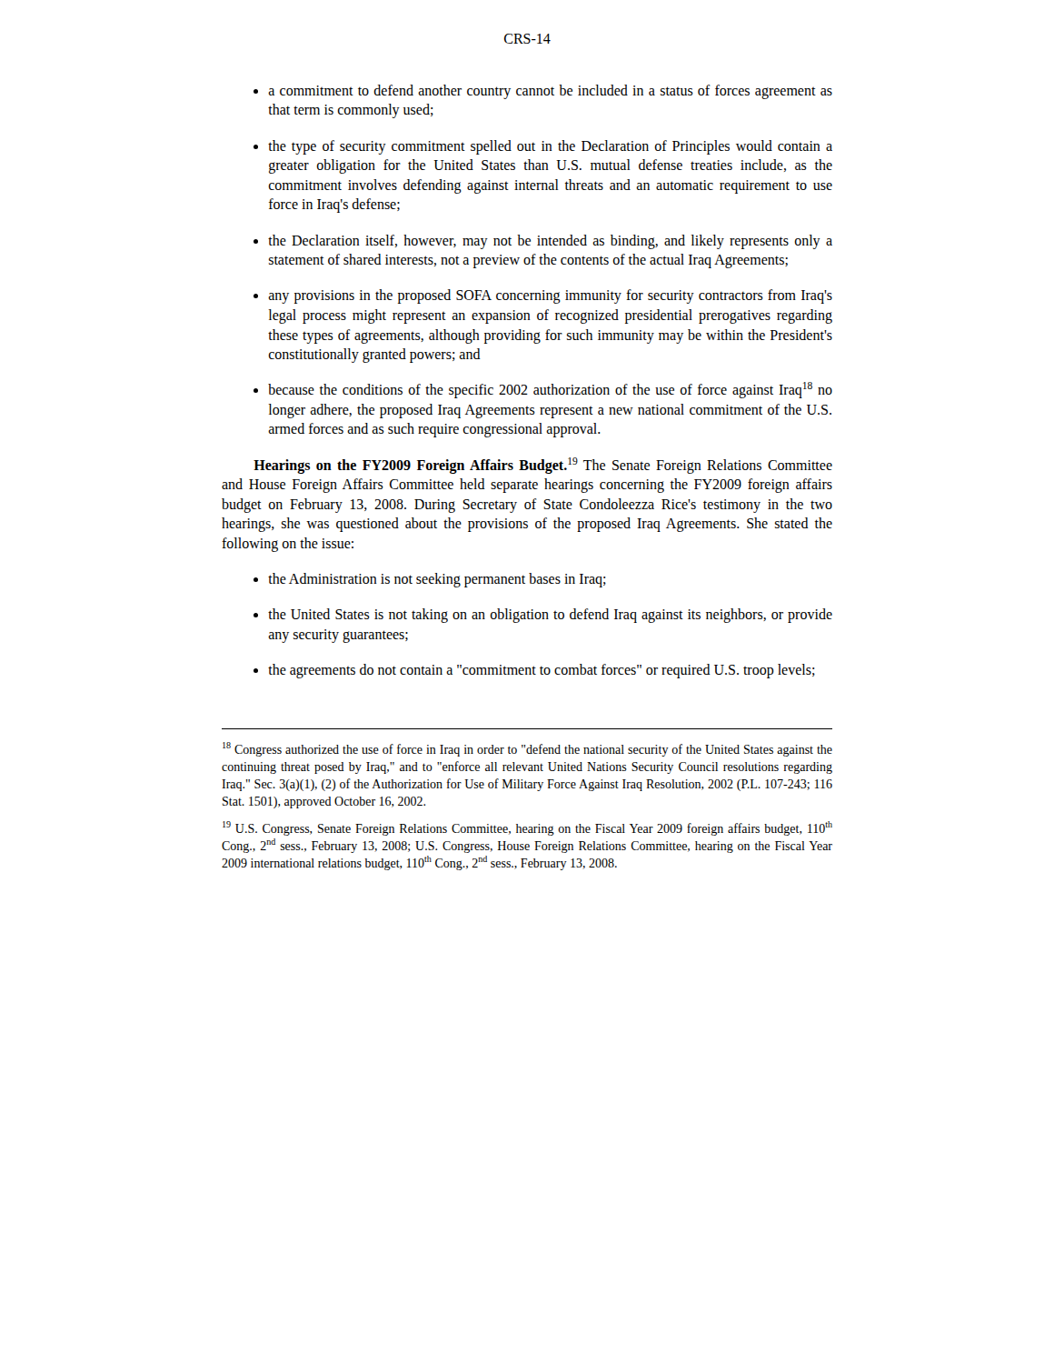CRS-14
a commitment to defend another country cannot be included in a status of forces agreement as that term is commonly used;
the type of security commitment spelled out in the Declaration of Principles would contain a greater obligation for the United States than U.S. mutual defense treaties include, as the commitment involves defending against internal threats and an automatic requirement to use force in Iraq's defense;
the Declaration itself, however, may not be intended as binding, and likely represents only a statement of shared interests, not a preview of the contents of the actual Iraq Agreements;
any provisions in the proposed SOFA concerning immunity for security contractors from Iraq's legal process might represent an expansion of recognized presidential prerogatives regarding these types of agreements, although providing for such immunity may be within the President's constitutionally granted powers; and
because the conditions of the specific 2002 authorization of the use of force against Iraq18 no longer adhere, the proposed Iraq Agreements represent a new national commitment of the U.S. armed forces and as such require congressional approval.
Hearings on the FY2009 Foreign Affairs Budget.19 The Senate Foreign Relations Committee and House Foreign Affairs Committee held separate hearings concerning the FY2009 foreign affairs budget on February 13, 2008. During Secretary of State Condoleezza Rice's testimony in the two hearings, she was questioned about the provisions of the proposed Iraq Agreements. She stated the following on the issue:
the Administration is not seeking permanent bases in Iraq;
the United States is not taking on an obligation to defend Iraq against its neighbors, or provide any security guarantees;
the agreements do not contain a "commitment to combat forces" or required U.S. troop levels;
18 Congress authorized the use of force in Iraq in order to "defend the national security of the United States against the continuing threat posed by Iraq," and to "enforce all relevant United Nations Security Council resolutions regarding Iraq." Sec. 3(a)(1), (2) of the Authorization for Use of Military Force Against Iraq Resolution, 2002 (P.L. 107-243; 116 Stat. 1501), approved October 16, 2002.
19 U.S. Congress, Senate Foreign Relations Committee, hearing on the Fiscal Year 2009 foreign affairs budget, 110th Cong., 2nd sess., February 13, 2008; U.S. Congress, House Foreign Relations Committee, hearing on the Fiscal Year 2009 international relations budget, 110th Cong., 2nd sess., February 13, 2008.